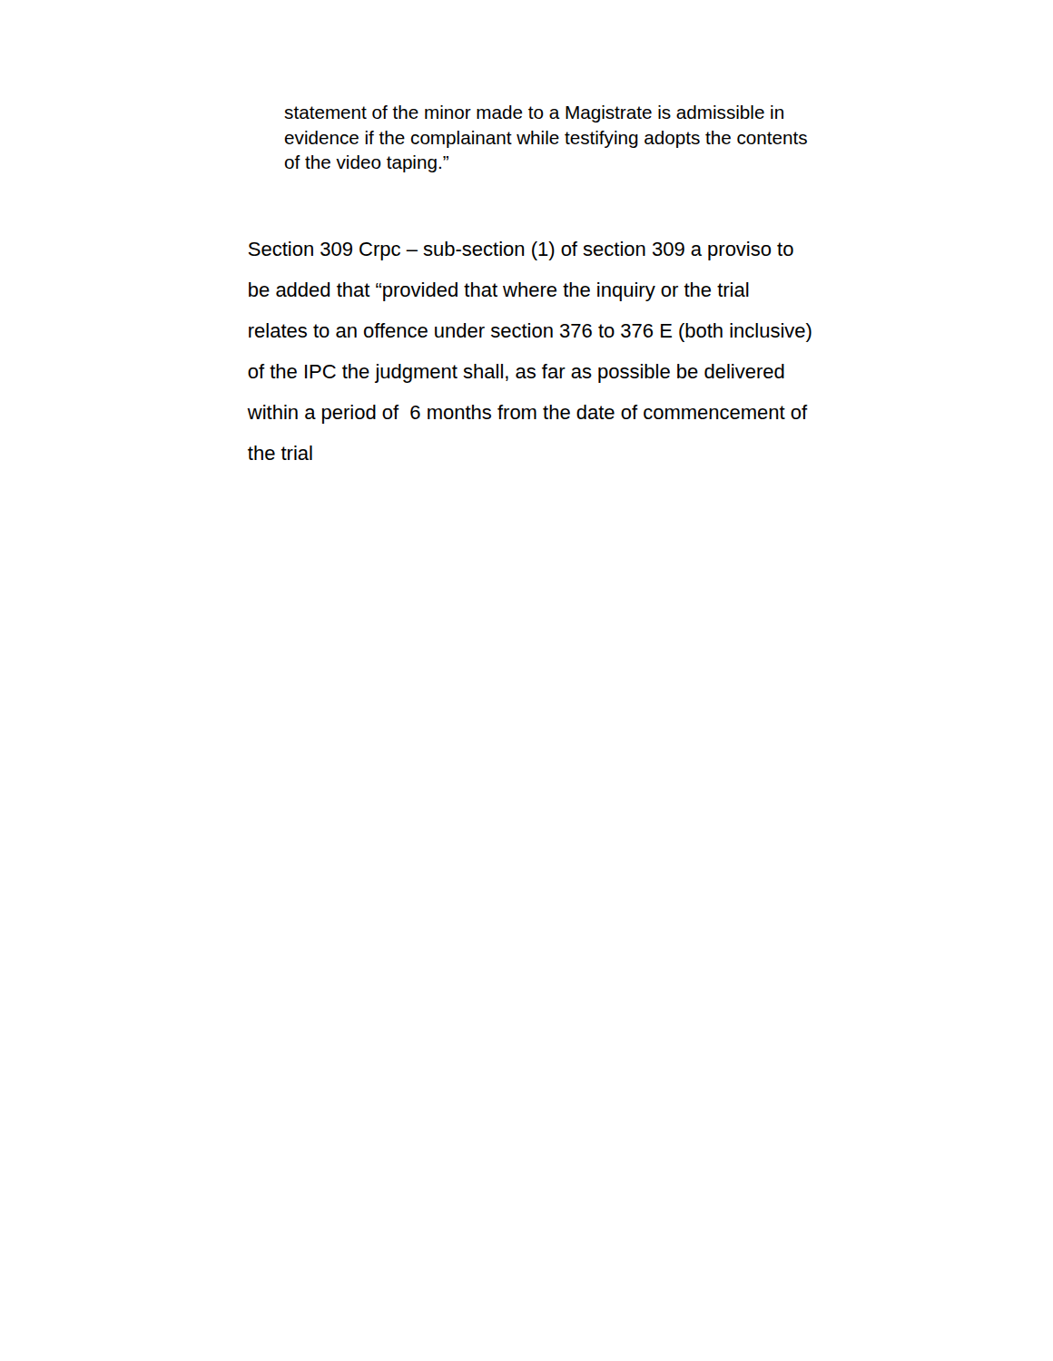statement of the minor made to a Magistrate is admissible in evidence if the complainant while testifying adopts the contents of the video taping.”
Section 309 Crpc – sub-section (1) of section 309 a proviso to be added that “provided that where the inquiry or the trial relates to an offence under section 376 to 376 E (both inclusive) of the IPC the judgment shall, as far as possible be delivered within a period of 6 months from the date of commencement of the trial